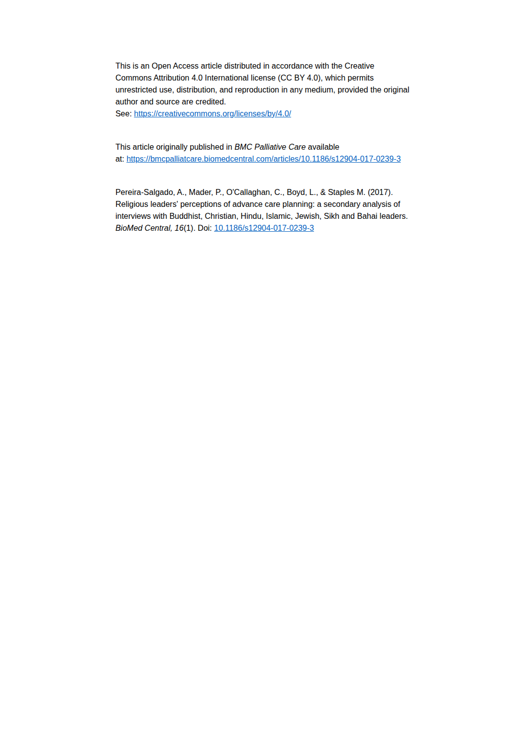This is an Open Access article distributed in accordance with the Creative Commons Attribution 4.0 International license (CC BY 4.0), which permits unrestricted use, distribution, and reproduction in any medium, provided the original author and source are credited.
See: https://creativecommons.org/licenses/by/4.0/
This article originally published in BMC Palliative Care available
at: https://bmcpalliatcare.biomedcentral.com/articles/10.1186/s12904-017-0239-3
Pereira-Salgado, A., Mader, P., O'Callaghan, C., Boyd, L., & Staples M. (2017). Religious leaders' perceptions of advance care planning: a secondary analysis of interviews with Buddhist, Christian, Hindu, Islamic, Jewish, Sikh and Bahai leaders. BioMed Central, 16(1). Doi: 10.1186/s12904-017-0239-3